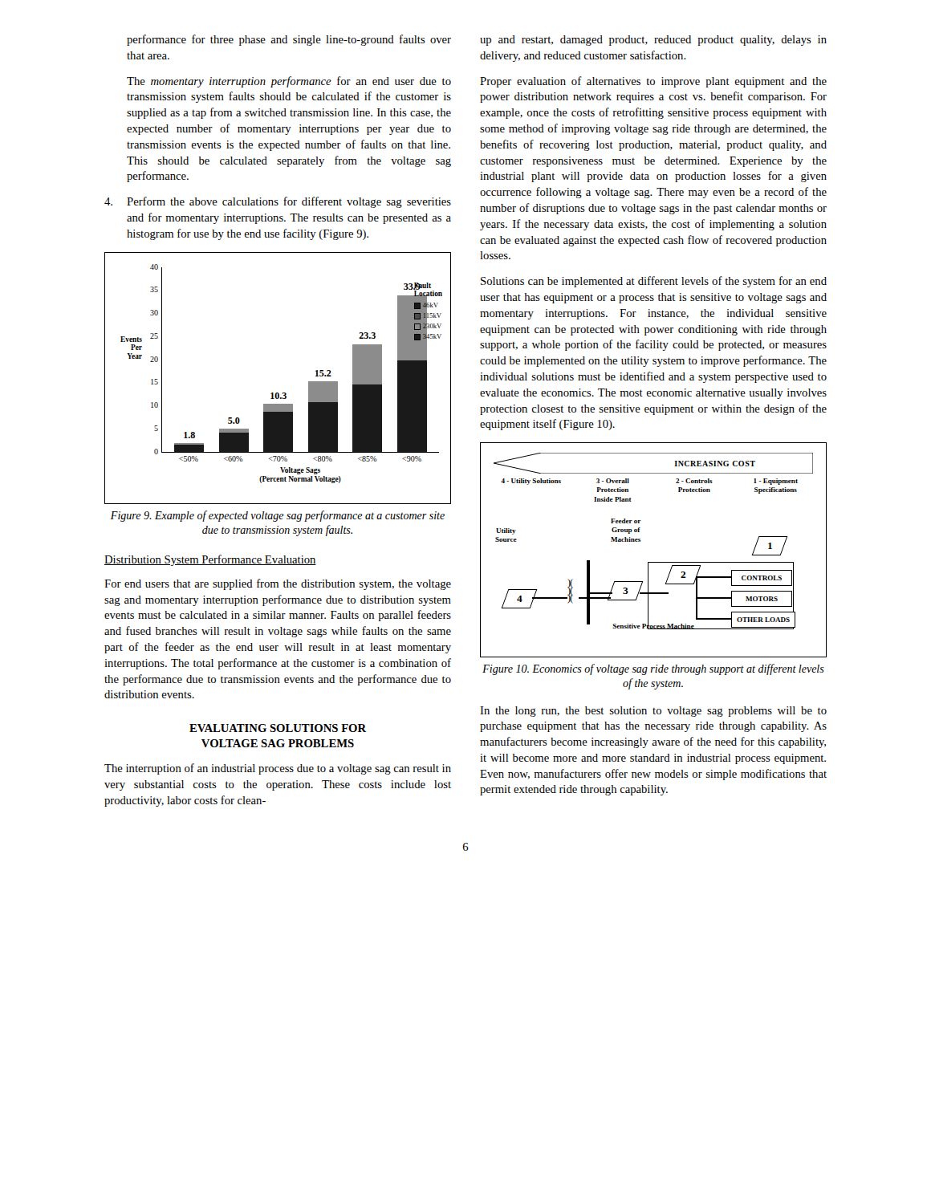performance for three phase and single line-to-ground faults over that area.
The momentary interruption performance for an end user due to transmission system faults should be calculated if the customer is supplied as a tap from a switched transmission line. In this case, the expected number of momentary interruptions per year due to transmission events is the expected number of faults on that line. This should be calculated separately from the voltage sag performance.
4. Perform the above calculations for different voltage sag severities and for momentary interruptions. The results can be presented as a histogram for use by the end use facility (Figure 9).
Events
Per
Year
40 35 30 25 20 15 10 5 0
1.8
5.0
10.3
15.2
23.3
33.9
Fault
Location
46kV
115kV
230kV
345kV
<50% <60% <70% <80% <85% <90%
Voltage Sags
(Percent Normal Voltage)
Figure 9. Example of expected voltage sag performance at a customer site due to transmission system faults.
Distribution System Performance Evaluation
For end users that are supplied from the distribution system, the voltage sag and momentary interruption performance due to distribution system events must be calculated in a similar manner. Faults on parallel feeders and fused branches will result in voltage sags while faults on the same part of the feeder as the end user will result in at least momentary interruptions. The total performance at the customer is a combination of the performance due to transmission events and the performance due to distribution events.
EVALUATING SOLUTIONS FOR
VOLTAGE SAG PROBLEMS
The interruption of an industrial process due to a voltage sag can result in very substantial costs to the operation. These costs include lost productivity, labor costs for clean-
up and restart, damaged product, reduced product quality, delays in delivery, and reduced customer satisfaction.
Proper evaluation of alternatives to improve plant equipment and the power distribution network requires a cost vs. benefit comparison. For example, once the costs of retrofitting sensitive process equipment with some method of improving voltage sag ride through are determined, the benefits of recovering lost production, material, product quality, and customer responsiveness must be determined. Experience by the industrial plant will provide data on production losses for a given occurrence following a voltage sag. There may even be a record of the number of disruptions due to voltage sags in the past calendar months or years. If the necessary data exists, the cost of implementing a solution can be evaluated against the expected cash flow of recovered production losses.
Solutions can be implemented at different levels of the system for an end user that has equipment or a process that is sensitive to voltage sags and momentary interruptions. For instance, the individual sensitive equipment can be protected with power conditioning with ride through support, a whole portion of the facility could be protected, or measures could be implemented on the utility system to improve performance. The individual solutions must be identified and a system perspective used to evaluate the economics. The most economic alternative usually involves protection closest to the sensitive equipment or within the design of the equipment itself (Figure 10).
INCREASING COST
4 - Utility Solutions
3 - Overall
Protection
Inside Plant
2 - Controls
Protection
1 - Equipment
Specifications
Utility
Source
Feeder or
Group of
Machines
1
2
3
4
)(
)(
)(
CONTROLS
MOTORS
OTHER LOADS
Sensitive Process Machine
Figure 10. Economics of voltage sag ride through support at different levels of the system.
In the long run, the best solution to voltage sag problems will be to purchase equipment that has the necessary ride through capability. As manufacturers become increasingly aware of the need for this capability, it will become more and more standard in industrial process equipment. Even now, manufacturers offer new models or simple modifications that permit extended ride through capability.
6